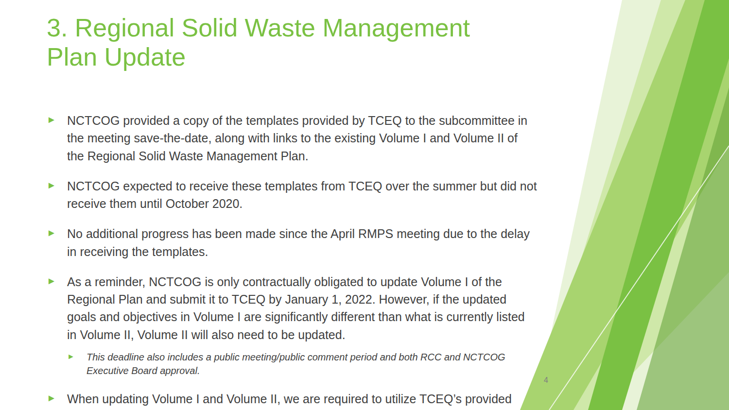3. Regional Solid Waste Management Plan Update
NCTCOG provided a copy of the templates provided by TCEQ to the subcommittee in the meeting save-the-date, along with links to the existing Volume I and Volume II of the Regional Solid Waste Management Plan.
NCTCOG expected to receive these templates from TCEQ over the summer but did not receive them until October 2020.
No additional progress has been made since the April RMPS meeting due to the delay in receiving the templates.
As a reminder, NCTCOG is only contractually obligated to update Volume I of the Regional Plan and submit it to TCEQ by January 1, 2022. However, if the updated goals and objectives in Volume I are significantly different than what is currently listed in Volume II, Volume II will also need to be updated.
This deadline also includes a public meeting/public comment period and both RCC and NCTCOG Executive Board approval.
When updating Volume I and Volume II, we are required to utilize TCEQ’s provided templates to ensure consistency across all 24 COGs.
4